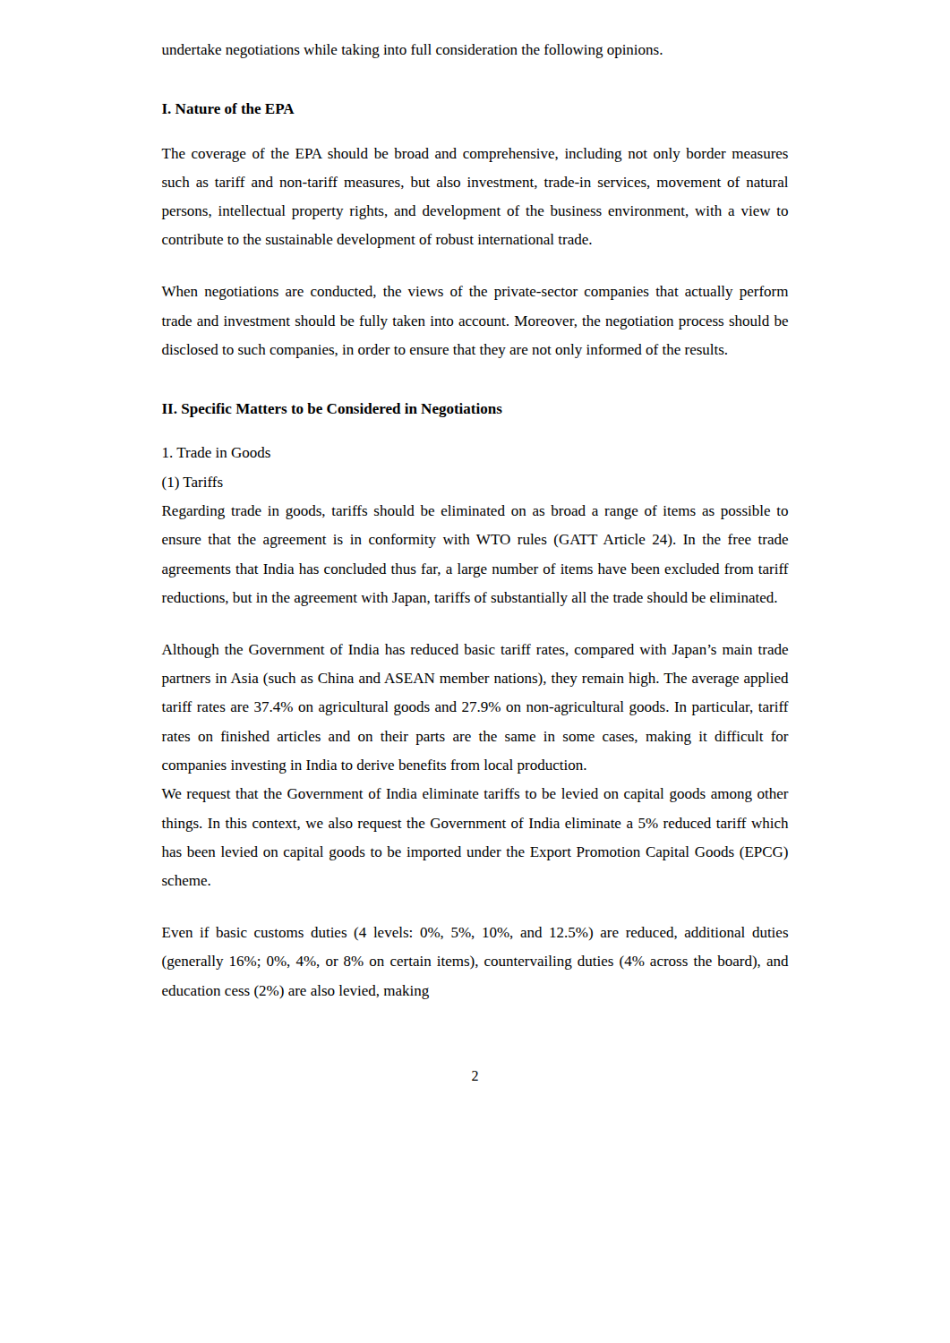undertake negotiations while taking into full consideration the following opinions.
I. Nature of the EPA
The coverage of the EPA should be broad and comprehensive, including not only border measures such as tariff and non-tariff measures, but also investment, trade-in services, movement of natural persons, intellectual property rights, and development of the business environment, with a view to contribute to the sustainable development of robust international trade.
When negotiations are conducted, the views of the private-sector companies that actually perform trade and investment should be fully taken into account. Moreover, the negotiation process should be disclosed to such companies, in order to ensure that they are not only informed of the results.
II. Specific Matters to be Considered in Negotiations
1. Trade in Goods
(1) Tariffs
Regarding trade in goods, tariffs should be eliminated on as broad a range of items as possible to ensure that the agreement is in conformity with WTO rules (GATT Article 24). In the free trade agreements that India has concluded thus far, a large number of items have been excluded from tariff reductions, but in the agreement with Japan, tariffs of substantially all the trade should be eliminated.
Although the Government of India has reduced basic tariff rates, compared with Japan’s main trade partners in Asia (such as China and ASEAN member nations), they remain high. The average applied tariff rates are 37.4% on agricultural goods and 27.9% on non-agricultural goods. In particular, tariff rates on finished articles and on their parts are the same in some cases, making it difficult for companies investing in India to derive benefits from local production.
We request that the Government of India eliminate tariffs to be levied on capital goods among other things. In this context, we also request the Government of India eliminate a 5% reduced tariff which has been levied on capital goods to be imported under the Export Promotion Capital Goods (EPCG) scheme.
Even if basic customs duties (4 levels: 0%, 5%, 10%, and 12.5%) are reduced, additional duties (generally 16%; 0%, 4%, or 8% on certain items), countervailing duties (4% across the board), and education cess (2%) are also levied, making
2